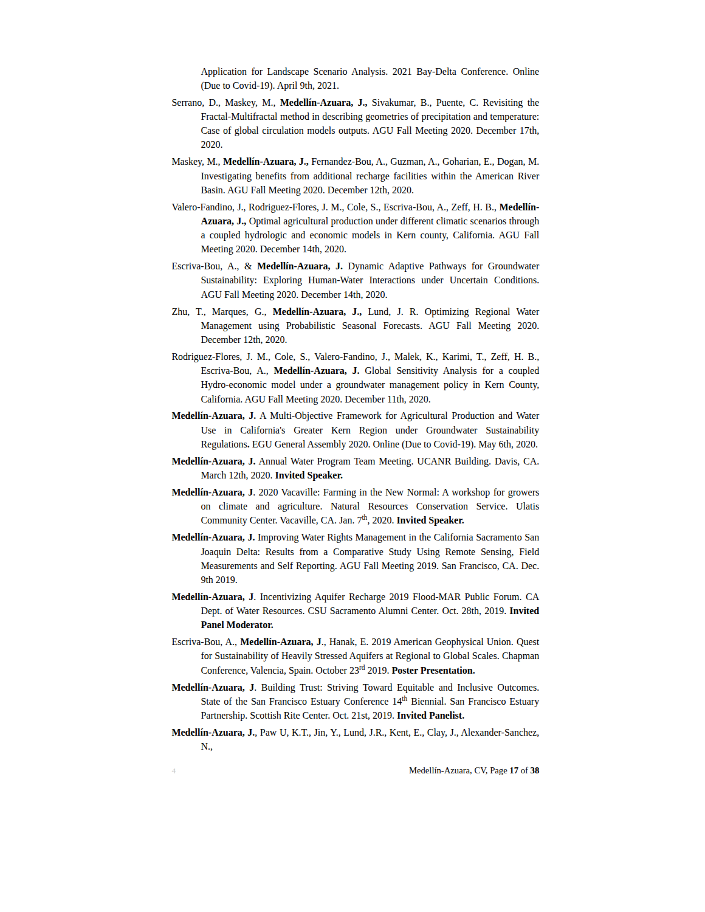Application for Landscape Scenario Analysis. 2021 Bay-Delta Conference. Online (Due to Covid-19). April 9th, 2021.
Serrano, D., Maskey, M., Medellín-Azuara, J., Sivakumar, B., Puente, C. Revisiting the Fractal-Multifractal method in describing geometries of precipitation and temperature: Case of global circulation models outputs. AGU Fall Meeting 2020. December 17th, 2020.
Maskey, M., Medellín-Azuara, J., Fernandez-Bou, A., Guzman, A., Goharian, E., Dogan, M. Investigating benefits from additional recharge facilities within the American River Basin. AGU Fall Meeting 2020. December 12th, 2020.
Valero-Fandino, J., Rodriguez-Flores, J. M., Cole, S., Escriva-Bou, A., Zeff, H. B., Medellín-Azuara, J., Optimal agricultural production under different climatic scenarios through a coupled hydrologic and economic models in Kern county, California. AGU Fall Meeting 2020. December 14th, 2020.
Escriva-Bou, A., & Medellín-Azuara, J. Dynamic Adaptive Pathways for Groundwater Sustainability: Exploring Human-Water Interactions under Uncertain Conditions. AGU Fall Meeting 2020. December 14th, 2020.
Zhu, T., Marques, G., Medellín-Azuara, J., Lund, J. R. Optimizing Regional Water Management using Probabilistic Seasonal Forecasts. AGU Fall Meeting 2020. December 12th, 2020.
Rodriguez-Flores, J. M., Cole, S., Valero-Fandino, J., Malek, K., Karimi, T., Zeff, H. B., Escriva-Bou, A., Medellín-Azuara, J. Global Sensitivity Analysis for a coupled Hydro-economic model under a groundwater management policy in Kern County, California. AGU Fall Meeting 2020. December 11th, 2020.
Medellín-Azuara, J. A Multi-Objective Framework for Agricultural Production and Water Use in California's Greater Kern Region under Groundwater Sustainability Regulations. EGU General Assembly 2020. Online (Due to Covid-19). May 6th, 2020.
Medellín-Azuara, J. Annual Water Program Team Meeting. UCANR Building. Davis, CA. March 12th, 2020. Invited Speaker.
Medellín-Azuara, J. 2020 Vacaville: Farming in the New Normal: A workshop for growers on climate and agriculture. Natural Resources Conservation Service. Ulatis Community Center. Vacaville, CA. Jan. 7th, 2020. Invited Speaker.
Medellín-Azuara, J. Improving Water Rights Management in the California Sacramento San Joaquin Delta: Results from a Comparative Study Using Remote Sensing, Field Measurements and Self Reporting. AGU Fall Meeting 2019. San Francisco, CA. Dec. 9th 2019.
Medellín-Azuara, J. Incentivizing Aquifer Recharge 2019 Flood-MAR Public Forum. CA Dept. of Water Resources. CSU Sacramento Alumni Center. Oct. 28th, 2019. Invited Panel Moderator.
Escriva-Bou, A., Medellín-Azuara, J., Hanak, E. 2019 American Geophysical Union. Quest for Sustainability of Heavily Stressed Aquifers at Regional to Global Scales. Chapman Conference, Valencia, Spain. October 23rd 2019. Poster Presentation.
Medellín-Azuara, J. Building Trust: Striving Toward Equitable and Inclusive Outcomes. State of the San Francisco Estuary Conference 14th Biennial. San Francisco Estuary Partnership. Scottish Rite Center. Oct. 21st, 2019. Invited Panelist.
Medellín-Azuara, J., Paw U, K.T., Jin, Y., Lund, J.R., Kent, E., Clay, J., Alexander-Sanchez, N.,
4
Medellín-Azuara, CV, Page 17 of 38